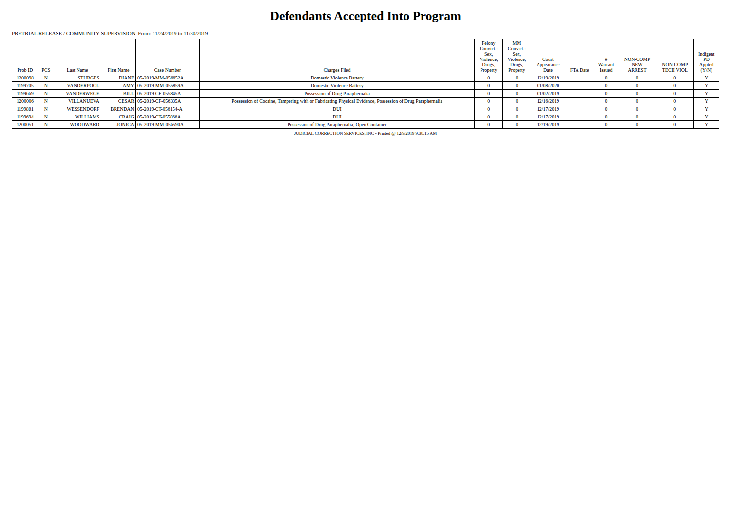Defendants Accepted Into Program
PRETRIAL RELEASE / COMMUNITY SUPERVISION From: 11/24/2019 to 11/30/2019
| Prob ID | PCS | Last Name | First Name | Case Number | Charges Filed | Felony Convict.: Sex, Violence, Drugs, Property | MM Convict.: Sex, Violence, Drugs, Property | Court Appearance Date | FTA Date | # Warrant Issued | NON-COMP NEW ARREST | NON-COMP TECH VIOL | Indigent PD Appted (Y/N) |
| --- | --- | --- | --- | --- | --- | --- | --- | --- | --- | --- | --- | --- | --- |
| 1200098 | N | STURGES | DIANE | 05-2019-MM-056652A | Domestic Violence Battery | 0 | 0 | 12/19/2019 | | 0 | 0 | 0 | Y |
| 1199705 | N | VANDERPOOL | AMY | 05-2019-MM-055859A | Domestic Violence Battery | 0 | 0 | 01/08/2020 | | 0 | 0 | 0 | Y |
| 1199669 | N | VANDERWEGE | BILL | 05-2019-CF-055845A | Possession of Drug Paraphernalia | 0 | 0 | 01/02/2019 | | 0 | 0 | 0 | Y |
| 1200006 | N | VILLANUEVA | CESAR | 05-2019-CF-056335A | Possession of Cocaine, Tampering with or Fabricating Physical Evidence, Possession of Drug Paraphernalia | 0 | 0 | 12/16/2019 | | 0 | 0 | 0 | Y |
| 1199881 | N | WESSENDORF | BRENDAN | 05-2019-CT-056154-A | DUI | 0 | 0 | 12/17/2019 | | 0 | 0 | 0 | Y |
| 1199694 | N | WILLIAMS | CRAIG | 05-2019-CT-055866A | DUI | 0 | 0 | 12/17/2019 | | 0 | 0 | 0 | Y |
| 1200051 | N | WOODWARD | JONICA | 05-2019-MM-056590A | Possession of Drug Paraphernalia, Open Container | 0 | 0 | 12/19/2019 | | 0 | 0 | 0 | Y |
| JUDICIAL CORRECTION SERVICES, INC - Printed @ 12/9/2019 9:38:15 AM |